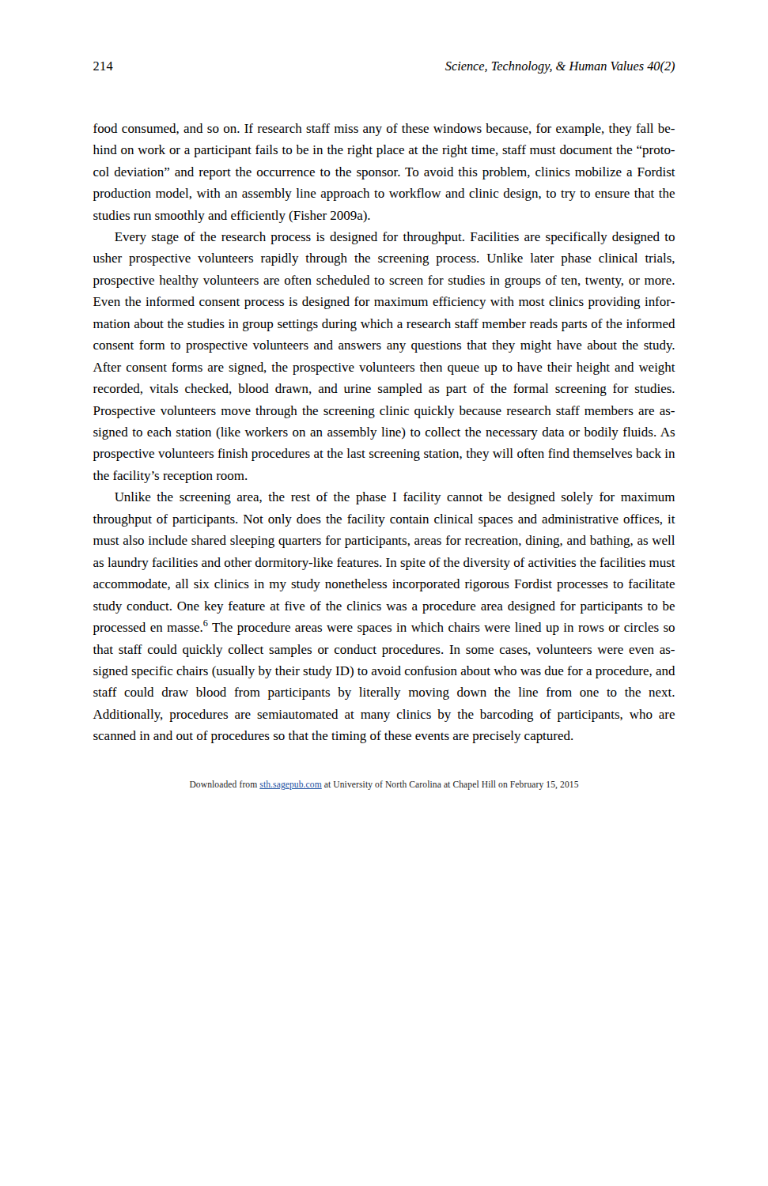214 Science, Technology, & Human Values 40(2)
food consumed, and so on. If research staff miss any of these windows because, for example, they fall behind on work or a participant fails to be in the right place at the right time, staff must document the “protocol deviation” and report the occurrence to the sponsor. To avoid this problem, clinics mobilize a Fordist production model, with an assembly line approach to workflow and clinic design, to try to ensure that the studies run smoothly and efficiently (Fisher 2009a).
Every stage of the research process is designed for throughput. Facilities are specifically designed to usher prospective volunteers rapidly through the screening process. Unlike later phase clinical trials, prospective healthy volunteers are often scheduled to screen for studies in groups of ten, twenty, or more. Even the informed consent process is designed for maximum efficiency with most clinics providing information about the studies in group settings during which a research staff member reads parts of the informed consent form to prospective volunteers and answers any questions that they might have about the study. After consent forms are signed, the prospective volunteers then queue up to have their height and weight recorded, vitals checked, blood drawn, and urine sampled as part of the formal screening for studies. Prospective volunteers move through the screening clinic quickly because research staff members are assigned to each station (like workers on an assembly line) to collect the necessary data or bodily fluids. As prospective volunteers finish procedures at the last screening station, they will often find themselves back in the facility’s reception room.
Unlike the screening area, the rest of the phase I facility cannot be designed solely for maximum throughput of participants. Not only does the facility contain clinical spaces and administrative offices, it must also include shared sleeping quarters for participants, areas for recreation, dining, and bathing, as well as laundry facilities and other dormitory-like features. In spite of the diversity of activities the facilities must accommodate, all six clinics in my study nonetheless incorporated rigorous Fordist processes to facilitate study conduct. One key feature at five of the clinics was a procedure area designed for participants to be processed en masse.6 The procedure areas were spaces in which chairs were lined up in rows or circles so that staff could quickly collect samples or conduct procedures. In some cases, volunteers were even assigned specific chairs (usually by their study ID) to avoid confusion about who was due for a procedure, and staff could draw blood from participants by literally moving down the line from one to the next. Additionally, procedures are semiautomated at many clinics by the barcoding of participants, who are scanned in and out of procedures so that the timing of these events are precisely captured.
Downloaded from sth.sagepub.com at University of North Carolina at Chapel Hill on February 15, 2015